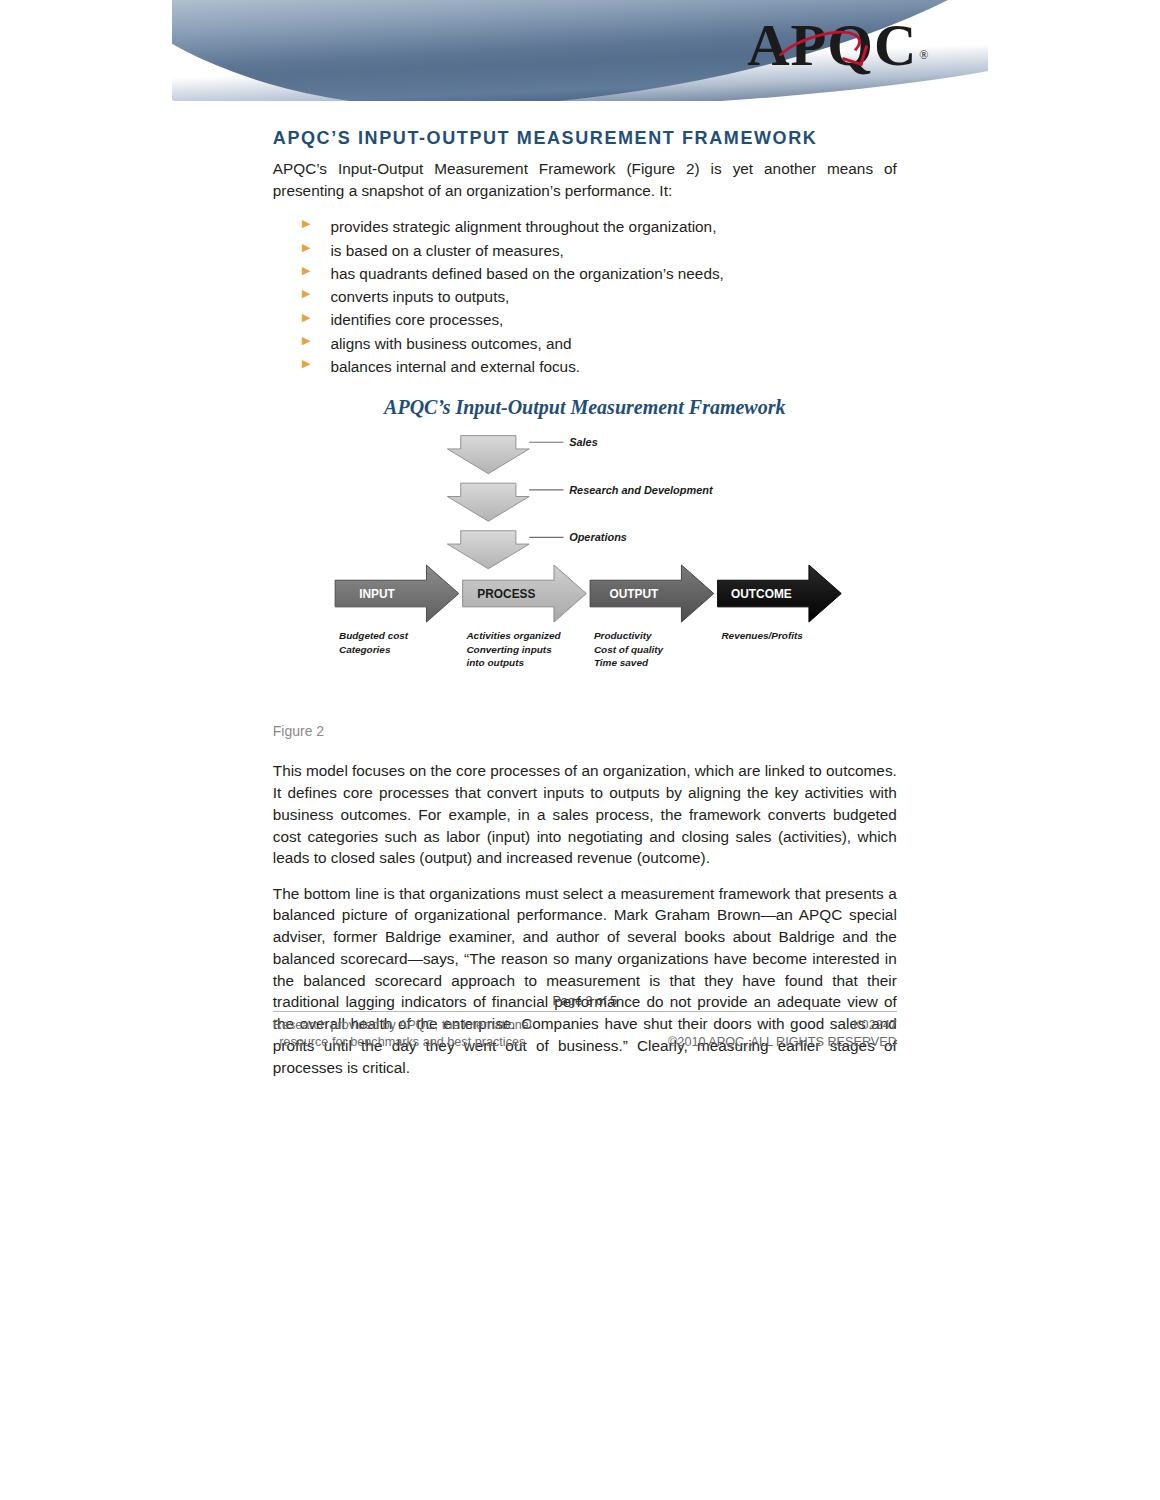APQC®
APQC’s Input-Output Measurement Framework
APQC’s Input-Output Measurement Framework (Figure 2) is yet another means of presenting a snapshot of an organization’s performance. It:
provides strategic alignment throughout the organization,
is based on a cluster of measures,
has quadrants defined based on the organization’s needs,
converts inputs to outputs,
identifies core processes,
aligns with business outcomes, and
balances internal and external focus.
APQC’s Input-Output Measurement Framework
Sales Research and Development Operations INPUT PROCESS OUTPUT OUTCOME Budgeted cost Categories Activities organized Converting inputs into outputs Productivity Cost of quality Time saved Revenues/Profits
Figure 2
This model focuses on the core processes of an organization, which are linked to outcomes. It defines core processes that convert inputs to outputs by aligning the key activities with business outcomes. For example, in a sales process, the framework converts budgeted cost categories such as labor (input) into negotiating and closing sales (activities), which leads to closed sales (output) and increased revenue (outcome).
The bottom line is that organizations must select a measurement framework that presents a balanced picture of organizational performance. Mark Graham Brown—an APQC special adviser, former Baldrige examiner, and author of several books about Baldrige and the balanced scorecard—says, “The reason so many organizations have become interested in the balanced scorecard approach to measurement is that they have found that their traditional lagging indicators of financial performance do not provide an adequate view of the overall health of the enterprise. Companies have shut their doors with good sales and profits until the day they went out of business.” Clearly, measuring earlier stages of processes is critical.
Page 3 of 5
Research provided by APQC, the international
resource for benchmarks and best practices
K02247
©2010 APQC. ALL RIGHTS RESERVED